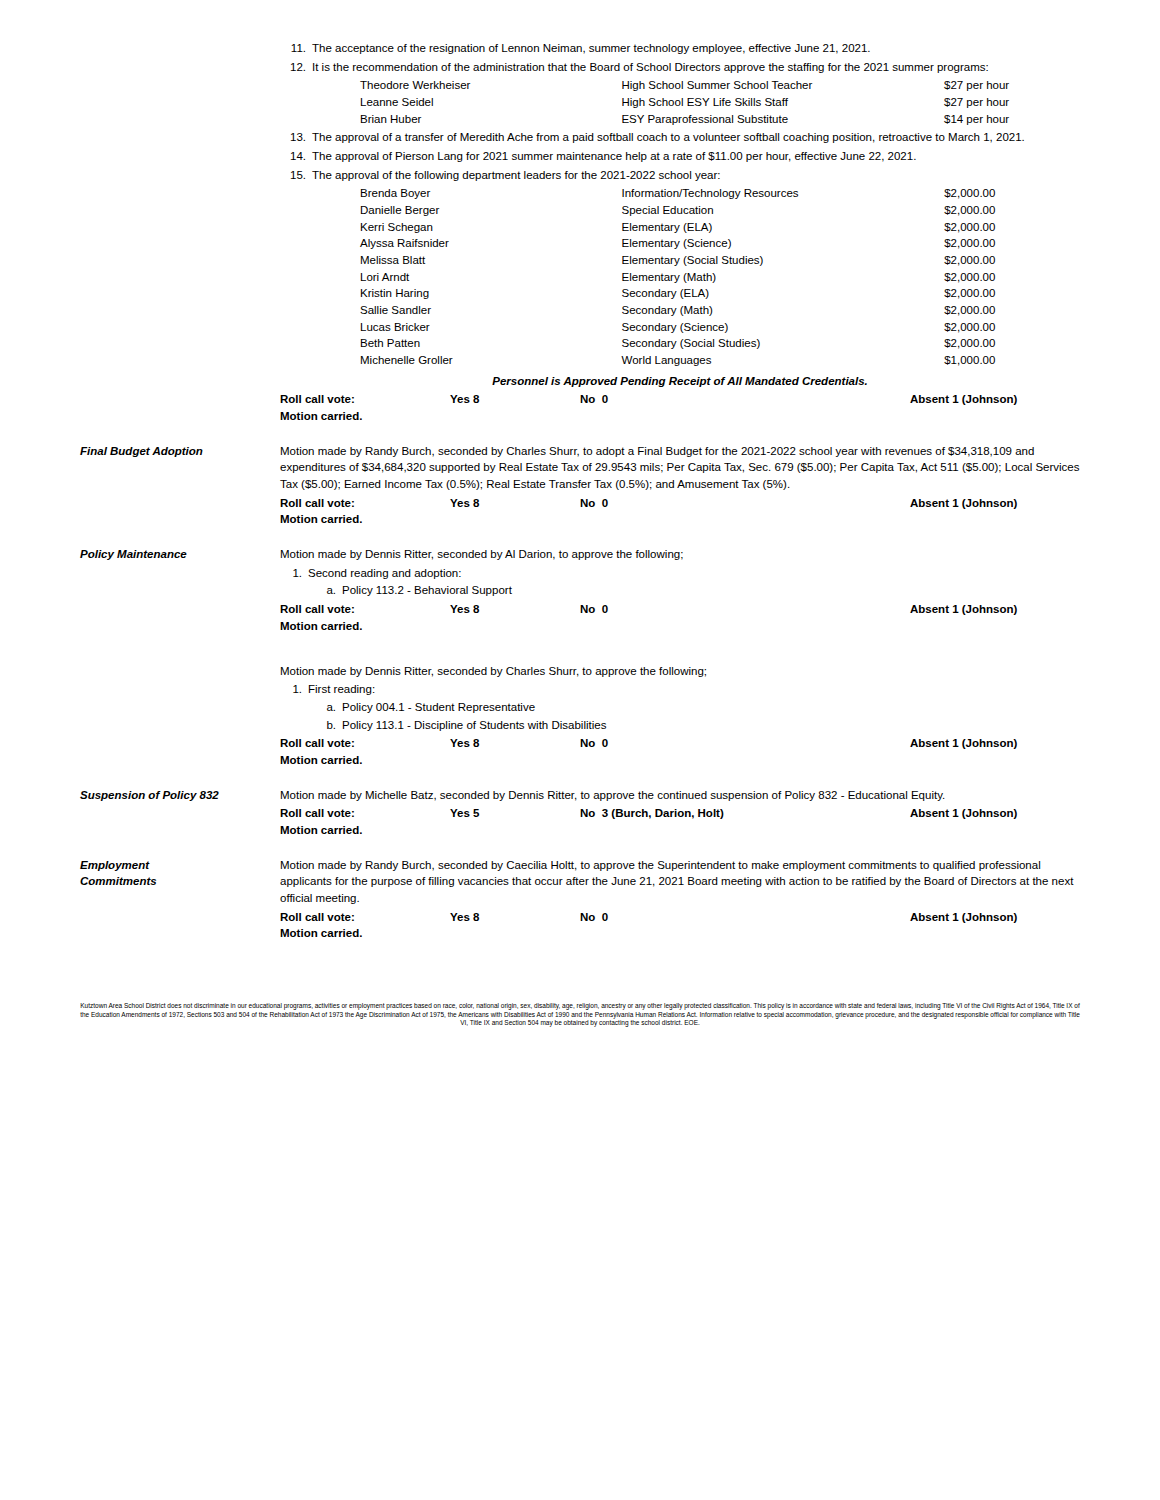11. The acceptance of the resignation of Lennon Neiman, summer technology employee, effective June 21, 2021.
12. It is the recommendation of the administration that the Board of School Directors approve the staffing for the 2021 summer programs:
| Theodore Werkheiser | High School Summer School Teacher | $27 per hour |
| Leanne Seidel | High School ESY Life Skills Staff | $27 per hour |
| Brian Huber | ESY Paraprofessional Substitute | $14 per hour |
13. The approval of a transfer of Meredith Ache from a paid softball coach to a volunteer softball coaching position, retroactive to March 1, 2021.
14. The approval of Pierson Lang for 2021 summer maintenance help at a rate of $11.00 per hour, effective June 22, 2021.
15. The approval of the following department leaders for the 2021-2022 school year:
| Brenda Boyer | Information/Technology Resources | $2,000.00 |
| Danielle Berger | Special Education | $2,000.00 |
| Kerri Schegan | Elementary (ELA) | $2,000.00 |
| Alyssa Raifsnider | Elementary (Science) | $2,000.00 |
| Melissa Blatt | Elementary (Social Studies) | $2,000.00 |
| Lori Arndt | Elementary (Math) | $2,000.00 |
| Kristin Haring | Secondary (ELA) | $2,000.00 |
| Sallie Sandler | Secondary (Math) | $2,000.00 |
| Lucas Bricker | Secondary (Science) | $2,000.00 |
| Beth Patten | Secondary (Social Studies) | $2,000.00 |
| Michenelle Groller | World Languages | $1,000.00 |
Personnel is Approved Pending Receipt of All Mandated Credentials.
Roll call vote: Yes 8 No 0 Absent 1 (Johnson)
Motion carried.
Final Budget Adoption
Motion made by Randy Burch, seconded by Charles Shurr, to adopt a Final Budget for the 2021-2022 school year with revenues of $34,318,109 and expenditures of $34,684,320 supported by Real Estate Tax of 29.9543 mils; Per Capita Tax, Sec. 679 ($5.00); Per Capita Tax, Act 511 ($5.00); Local Services Tax ($5.00); Earned Income Tax (0.5%); Real Estate Transfer Tax (0.5%); and Amusement Tax (5%).
Roll call vote: Yes 8 No 0 Absent 1 (Johnson)
Motion carried.
Policy Maintenance
Motion made by Dennis Ritter, seconded by Al Darion, to approve the following;
1. Second reading and adoption:
a. Policy 113.2 - Behavioral Support
Roll call vote: Yes 8 No 0 Absent 1 (Johnson)
Motion carried.
Motion made by Dennis Ritter, seconded by Charles Shurr, to approve the following;
1. First reading:
a. Policy 004.1 - Student Representative
b. Policy 113.1 - Discipline of Students with Disabilities
Roll call vote: Yes 8 No 0 Absent 1 (Johnson)
Motion carried.
Suspension of Policy 832
Motion made by Michelle Batz, seconded by Dennis Ritter, to approve the continued suspension of Policy 832 - Educational Equity.
Roll call vote: Yes 5 No 3 (Burch, Darion, Holt) Absent 1 (Johnson)
Motion carried.
Employment
Commitments
Motion made by Randy Burch, seconded by Caecilia Holtt, to approve the Superintendent to make employment commitments to qualified professional applicants for the purpose of filling vacancies that occur after the June 21, 2021 Board meeting with action to be ratified by the Board of Directors at the next official meeting.
Roll call vote: Yes 8 No 0 Absent 1 (Johnson)
Motion carried.
Kutztown Area School District does not discriminate in our educational programs, activities or employment practices based on race, color, national origin, sex, disability, age, religion, ancestry or any other legally protected classification. This policy is in accordance with state and federal laws, including Title VI of the Civil Rights Act of 1964, Title IX of the Education Amendments of 1972, Sections 503 and 504 of the Rehabilitation Act of 1973 the Age Discrimination Act of 1975, the Americans with Disabilities Act of 1990 and the Pennsylvania Human Relations Act. Information relative to special accommodation, grievance procedure, and the designated responsible official for compliance with Title VI, Title IX and Section 504 may be obtained by contacting the school district. EOE.